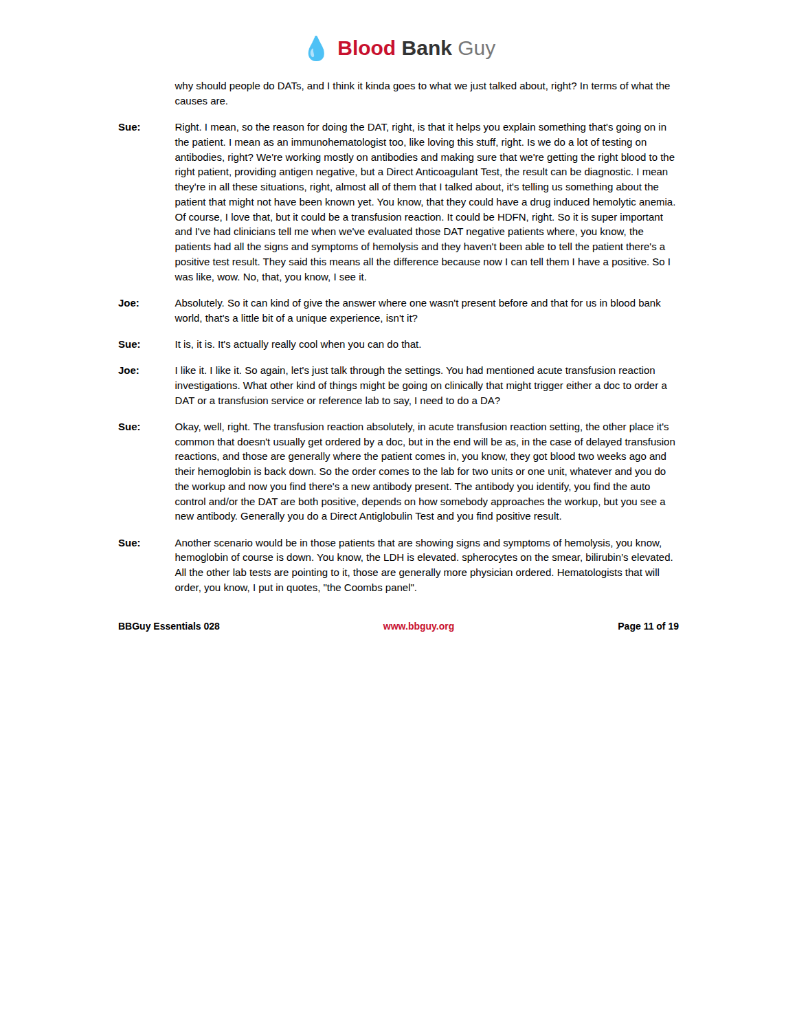💧 Blood Bank Guy
why should people do DATs, and I think it kinda goes to what we just talked about, right? In terms of what the causes are.
Sue:
Right. I mean, so the reason for doing the DAT, right, is that it helps you explain something that's going on in the patient. I mean as an immunohematologist too, like loving this stuff, right. Is we do a lot of testing on antibodies, right? We're working mostly on antibodies and making sure that we're getting the right blood to the right patient, providing antigen negative, but a Direct Anticoagulant Test, the result can be diagnostic. I mean they're in all these situations, right, almost all of them that I talked about, it's telling us something about the patient that might not have been known yet. You know, that they could have a drug induced hemolytic anemia. Of course, I love that, but it could be a transfusion reaction. It could be HDFN, right. So it is super important and I've had clinicians tell me when we've evaluated those DAT negative patients where, you know, the patients had all the signs and symptoms of hemolysis and they haven't been able to tell the patient there's a positive test result. They said this means all the difference because now I can tell them I have a positive. So I was like, wow. No, that, you know, I see it.
Joe:
Absolutely. So it can kind of give the answer where one wasn't present before and that for us in blood bank world, that's a little bit of a unique experience, isn't it?
Sue:
It is, it is. It's actually really cool when you can do that.
Joe:
I like it. I like it. So again, let's just talk through the settings. You had mentioned acute transfusion reaction investigations. What other kind of things might be going on clinically that might trigger either a doc to order a DAT or a transfusion service or reference lab to say, I need to do a DA?
Sue:
Okay, well, right. The transfusion reaction absolutely, in acute transfusion reaction setting, the other place it's common that doesn't usually get ordered by a doc, but in the end will be as, in the case of delayed transfusion reactions, and those are generally where the patient comes in, you know, they got blood two weeks ago and their hemoglobin is back down. So the order comes to the lab for two units or one unit, whatever and you do the workup and now you find there's a new antibody present. The antibody you identify, you find the auto control and/or the DAT are both positive, depends on how somebody approaches the workup, but you see a new antibody. Generally you do a Direct Antiglobulin Test and you find positive result.
Sue:
Another scenario would be in those patients that are showing signs and symptoms of hemolysis, you know, hemoglobin of course is down. You know, the LDH is elevated. spherocytes on the smear, bilirubin’s elevated. All the other lab tests are pointing to it, those are generally more physician ordered. Hematologists that will order, you know, I put in quotes, "the Coombs panel".
BBGuy Essentials 028
www.bbguy.org
Page 11 of 19